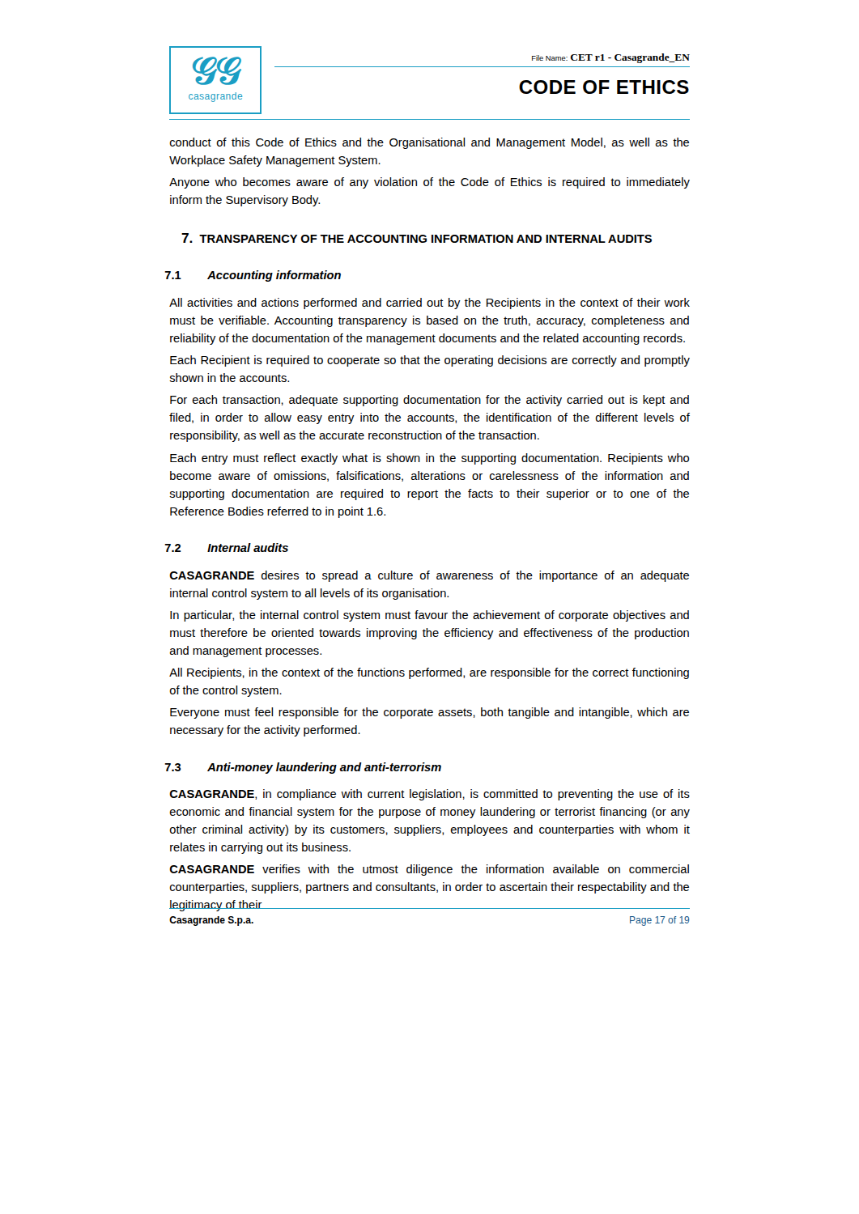𝒢𝒢
casagrande
File Name: CET r1 - Casagrande_EN
CODE OF ETHICS
conduct of this Code of Ethics and the Organisational and Management Model, as well as the Workplace Safety Management System.
Anyone who becomes aware of any violation of the Code of Ethics is required to immediately inform the Supervisory Body.
7. TRANSPARENCY OF THE ACCOUNTING INFORMATION AND INTERNAL AUDITS
7.1 Accounting information
All activities and actions performed and carried out by the Recipients in the context of their work must be verifiable. Accounting transparency is based on the truth, accuracy, completeness and reliability of the documentation of the management documents and the related accounting records.
Each Recipient is required to cooperate so that the operating decisions are correctly and promptly shown in the accounts.
For each transaction, adequate supporting documentation for the activity carried out is kept and filed, in order to allow easy entry into the accounts, the identification of the different levels of responsibility, as well as the accurate reconstruction of the transaction.
Each entry must reflect exactly what is shown in the supporting documentation. Recipients who become aware of omissions, falsifications, alterations or carelessness of the information and supporting documentation are required to report the facts to their superior or to one of the Reference Bodies referred to in point 1.6.
7.2 Internal audits
CASAGRANDE desires to spread a culture of awareness of the importance of an adequate internal control system to all levels of its organisation.
In particular, the internal control system must favour the achievement of corporate objectives and must therefore be oriented towards improving the efficiency and effectiveness of the production and management processes.
All Recipients, in the context of the functions performed, are responsible for the correct functioning of the control system.
Everyone must feel responsible for the corporate assets, both tangible and intangible, which are necessary for the activity performed.
7.3 Anti-money laundering and anti-terrorism
CASAGRANDE, in compliance with current legislation, is committed to preventing the use of its economic and financial system for the purpose of money laundering or terrorist financing (or any other criminal activity) by its customers, suppliers, employees and counterparties with whom it relates in carrying out its business.
CASAGRANDE verifies with the utmost diligence the information available on commercial counterparties, suppliers, partners and consultants, in order to ascertain their respectability and the legitimacy of their
Casagrande S.p.a.
Page 17 of 19